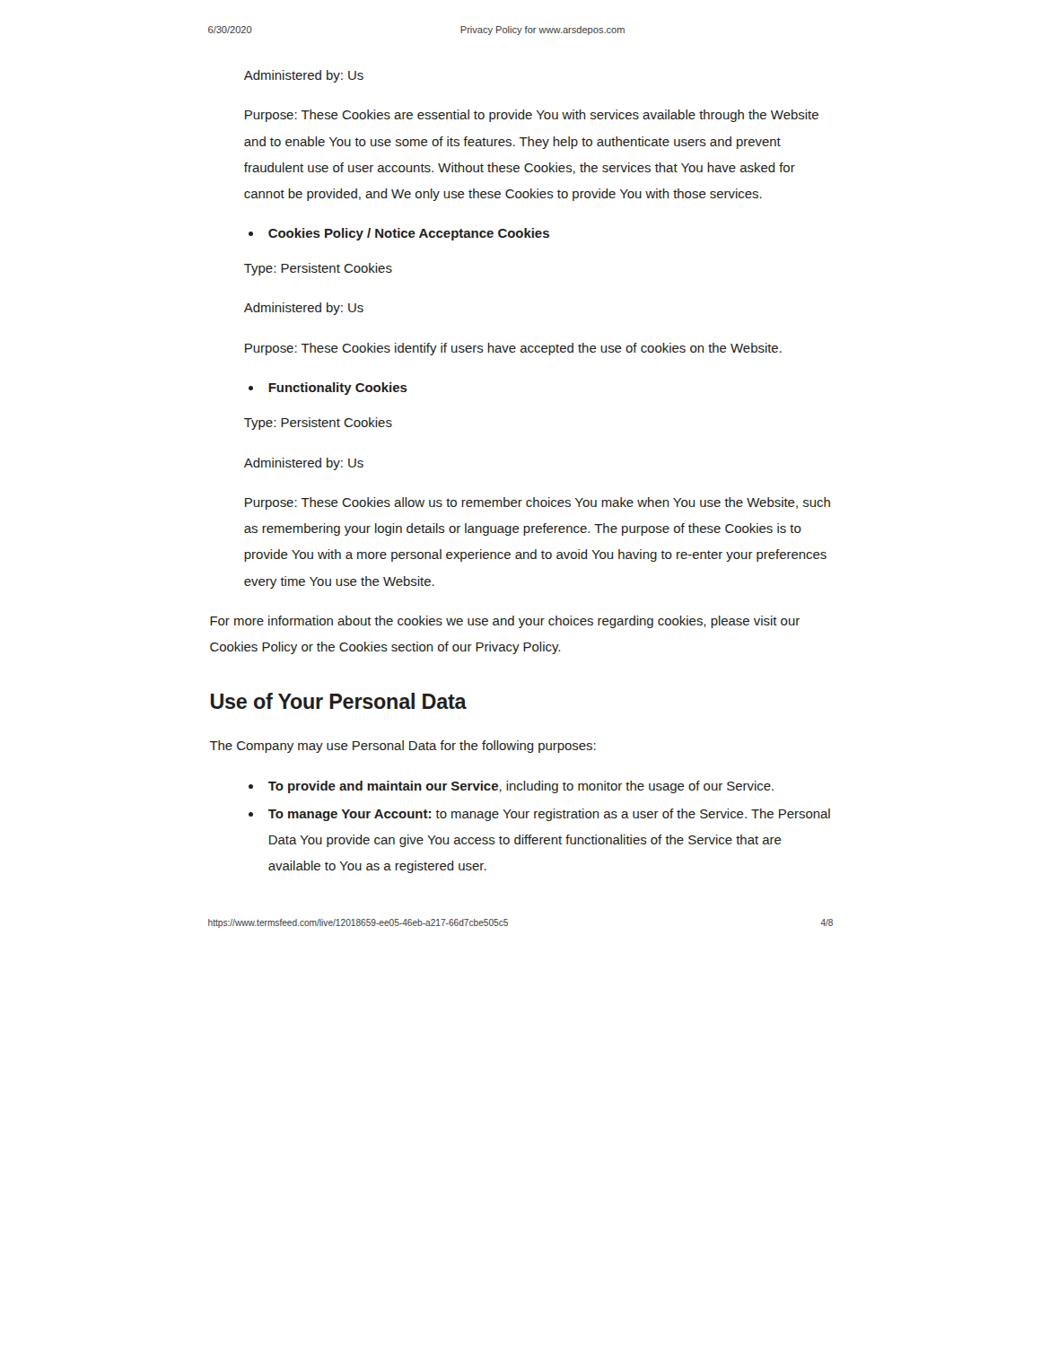6/30/2020 Privacy Policy for www.arsdepos.com
Administered by: Us
Purpose: These Cookies are essential to provide You with services available through the Website and to enable You to use some of its features. They help to authenticate users and prevent fraudulent use of user accounts. Without these Cookies, the services that You have asked for cannot be provided, and We only use these Cookies to provide You with those services.
Cookies Policy / Notice Acceptance Cookies
Type: Persistent Cookies
Administered by: Us
Purpose: These Cookies identify if users have accepted the use of cookies on the Website.
Functionality Cookies
Type: Persistent Cookies
Administered by: Us
Purpose: These Cookies allow us to remember choices You make when You use the Website, such as remembering your login details or language preference. The purpose of these Cookies is to provide You with a more personal experience and to avoid You having to re-enter your preferences every time You use the Website.
For more information about the cookies we use and your choices regarding cookies, please visit our Cookies Policy or the Cookies section of our Privacy Policy.
Use of Your Personal Data
The Company may use Personal Data for the following purposes:
To provide and maintain our Service, including to monitor the usage of our Service.
To manage Your Account: to manage Your registration as a user of the Service. The Personal Data You provide can give You access to different functionalities of the Service that are available to You as a registered user.
https://www.termsfeed.com/live/12018659-ee05-46eb-a217-66d7cbe505c5 4/8